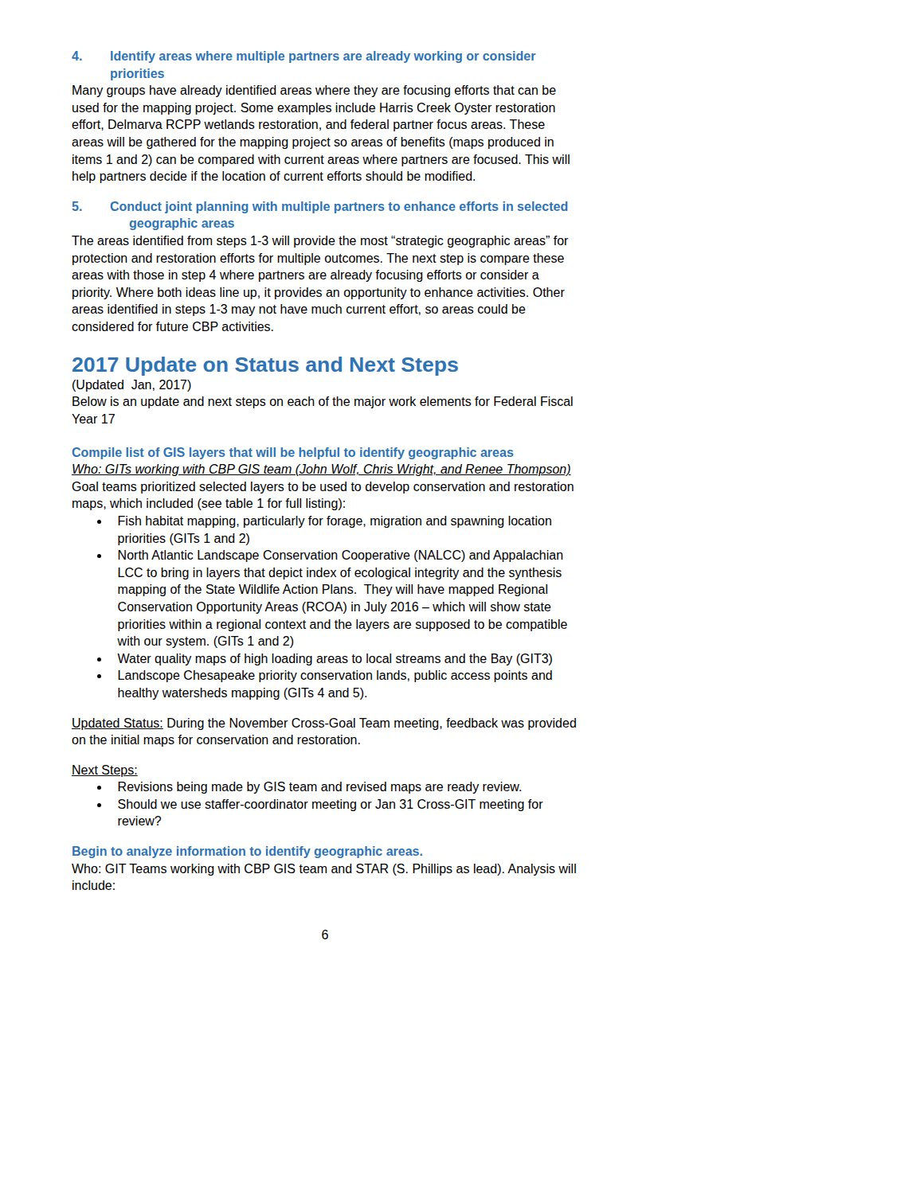4. Identify areas where multiple partners are already working or consider priorities
Many groups have already identified areas where they are focusing efforts that can be used for the mapping project. Some examples include Harris Creek Oyster restoration effort, Delmarva RCPP wetlands restoration, and federal partner focus areas. These areas will be gathered for the mapping project so areas of benefits (maps produced in items 1 and 2) can be compared with current areas where partners are focused. This will help partners decide if the location of current efforts should be modified.
5. Conduct joint planning with multiple partners to enhance efforts in selected
geographic areas
The areas identified from steps 1-3 will provide the most “strategic geographic areas” for protection and restoration efforts for multiple outcomes. The next step is compare these areas with those in step 4 where partners are already focusing efforts or consider a priority. Where both ideas line up, it provides an opportunity to enhance activities. Other areas identified in steps 1-3 may not have much current effort, so areas could be considered for future CBP activities.
2017 Update on Status and Next Steps
(Updated Jan, 2017)
Below is an update and next steps on each of the major work elements for Federal Fiscal Year 17
Compile list of GIS layers that will be helpful to identify geographic areas
Who: GITs working with CBP GIS team (John Wolf, Chris Wright, and Renee Thompson)
Goal teams prioritized selected layers to be used to develop conservation and restoration maps, which included (see table 1 for full listing):
Fish habitat mapping, particularly for forage, migration and spawning location priorities (GITs 1 and 2)
North Atlantic Landscape Conservation Cooperative (NALCC) and Appalachian LCC to bring in layers that depict index of ecological integrity and the synthesis mapping of the State Wildlife Action Plans. They will have mapped Regional Conservation Opportunity Areas (RCOA) in July 2016 – which will show state priorities within a regional context and the layers are supposed to be compatible with our system. (GITs 1 and 2)
Water quality maps of high loading areas to local streams and the Bay (GIT3)
Landscope Chesapeake priority conservation lands, public access points and healthy watersheds mapping (GITs 4 and 5).
Updated Status: During the November Cross-Goal Team meeting, feedback was provided on the initial maps for conservation and restoration.
Next Steps:
Revisions being made by GIS team and revised maps are ready review.
Should we use staffer-coordinator meeting or Jan 31 Cross-GIT meeting for review?
Begin to analyze information to identify geographic areas.
Who: GIT Teams working with CBP GIS team and STAR (S. Phillips as lead). Analysis will include:
6